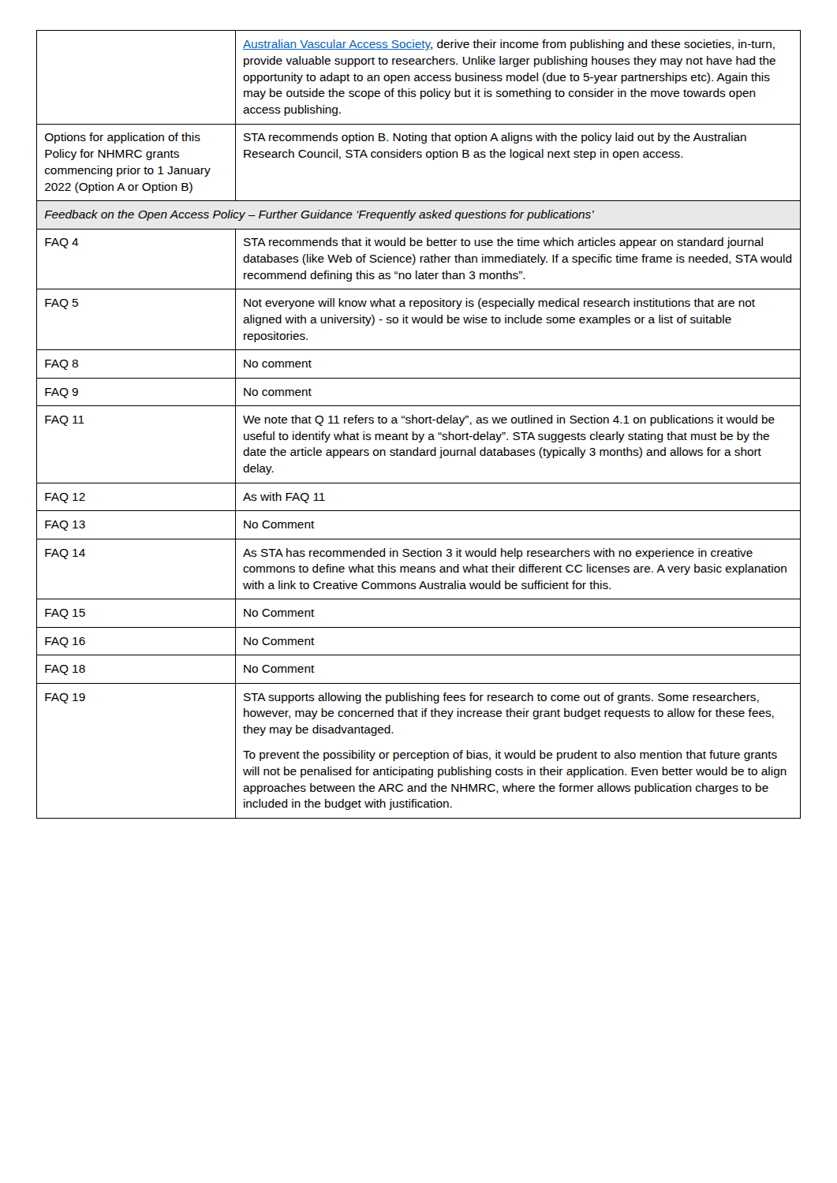| | Australian Vascular Access Society , derive their income from publishing and these societies, in-turn, provide valuable support to researchers. Unlike larger publishing houses they may not have had the opportunity to adapt to an open access business model (due to 5-year partnerships etc). Again this may be outside the scope of this policy but it is something to consider in the move towards open access publishing. |
| Options for application of this Policy for NHMRC grants commencing prior to 1 January 2022 (Option A or Option B) | STA recommends option B. Noting that option A aligns with the policy laid out by the Australian Research Council, STA considers option B as the logical next step in open access. |
| Feedback on the Open Access Policy – Further Guidance ‘Frequently asked questions for publications’ |
| FAQ 4 | STA recommends that it would be better to use the time which articles appear on standard journal databases (like Web of Science) rather than immediately. If a specific time frame is needed, STA would recommend defining this as “no later than 3 months”. |
| FAQ 5 | Not everyone will know what a repository is (especially medical research institutions that are not aligned with a university) - so it would be wise to include some examples or a list of suitable repositories. |
| FAQ 8 | No comment |
| FAQ 9 | No comment |
| FAQ 11 | We note that Q 11 refers to a “short-delay”, as we outlined in Section 4.1 on publications it would be useful to identify what is meant by a “short-delay”. STA suggests clearly stating that must be by the date the article appears on standard journal databases (typically 3 months) and allows for a short delay. |
| FAQ 12 | As with FAQ 11 |
| FAQ 13 | No Comment |
| FAQ 14 | As STA has recommended in Section 3 it would help researchers with no experience in creative commons to define what this means and what their different CC licenses are. A very basic explanation with a link to Creative Commons Australia would be sufficient for this. |
| FAQ 15 | No Comment |
| FAQ 16 | No Comment |
| FAQ 18 | No Comment |
| FAQ 19 | STA supports allowing the publishing fees for research to come out of grants. Some researchers, however, may be concerned that if they increase their grant budget requests to allow for these fees, they may be disadvantaged. To prevent the possibility or perception of bias, it would be prudent to also mention that future grants will not be penalised for anticipating publishing costs in their application. Even better would be to align approaches between the ARC and the NHMRC, where the former allows publication charges to be included in the budget with justification. |